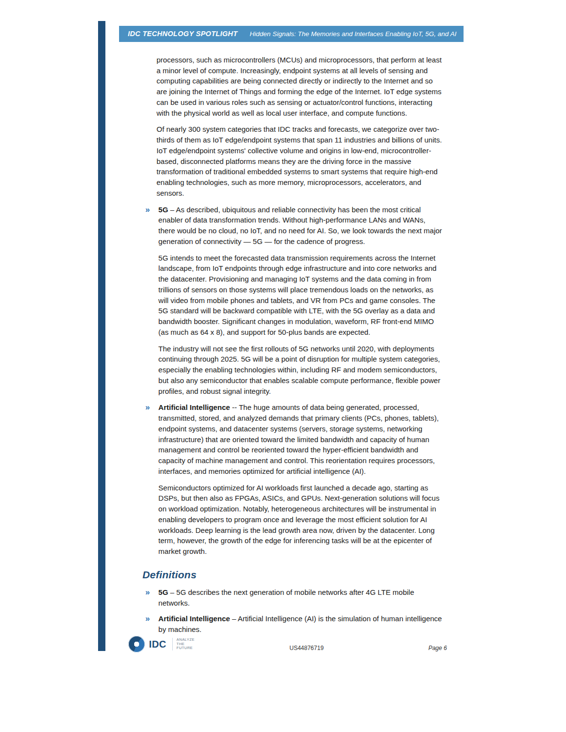IDC TECHNOLOGY SPOTLIGHT
Hidden Signals: The Memories and Interfaces Enabling IoT, 5G, and AI
processors, such as microcontrollers (MCUs) and microprocessors, that perform at least a minor level of compute. Increasingly, endpoint systems at all levels of sensing and computing capabilities are being connected directly or indirectly to the Internet and so are joining the Internet of Things and forming the edge of the Internet. IoT edge systems can be used in various roles such as sensing or actuator/control functions, interacting with the physical world as well as local user interface, and compute functions.
Of nearly 300 system categories that IDC tracks and forecasts, we categorize over two-thirds of them as IoT edge/endpoint systems that span 11 industries and billions of units. IoT edge/endpoint systems' collective volume and origins in low-end, microcontroller-based, disconnected platforms means they are the driving force in the massive transformation of traditional embedded systems to smart systems that require high-end enabling technologies, such as more memory, microprocessors, accelerators, and sensors.
5G – As described, ubiquitous and reliable connectivity has been the most critical enabler of data transformation trends. Without high-performance LANs and WANs, there would be no cloud, no IoT, and no need for AI. So, we look towards the next major generation of connectivity — 5G — for the cadence of progress.
5G intends to meet the forecasted data transmission requirements across the Internet landscape, from IoT endpoints through edge infrastructure and into core networks and the datacenter. Provisioning and managing IoT systems and the data coming in from trillions of sensors on those systems will place tremendous loads on the networks, as will video from mobile phones and tablets, and VR from PCs and game consoles. The 5G standard will be backward compatible with LTE, with the 5G overlay as a data and bandwidth booster. Significant changes in modulation, waveform, RF front-end MIMO (as much as 64 x 8), and support for 50-plus bands are expected.
The industry will not see the first rollouts of 5G networks until 2020, with deployments continuing through 2025. 5G will be a point of disruption for multiple system categories, especially the enabling technologies within, including RF and modem semiconductors, but also any semiconductor that enables scalable compute performance, flexible power profiles, and robust signal integrity.
Artificial Intelligence -- The huge amounts of data being generated, processed, transmitted, stored, and analyzed demands that primary clients (PCs, phones, tablets), endpoint systems, and datacenter systems (servers, storage systems, networking infrastructure) that are oriented toward the limited bandwidth and capacity of human management and control be reoriented toward the hyper-efficient bandwidth and capacity of machine management and control. This reorientation requires processors, interfaces, and memories optimized for artificial intelligence (AI).
Semiconductors optimized for AI workloads first launched a decade ago, starting as DSPs, but then also as FPGAs, ASICs, and GPUs. Next-generation solutions will focus on workload optimization. Notably, heterogeneous architectures will be instrumental in enabling developers to program once and leverage the most efficient solution for AI workloads. Deep learning is the lead growth area now, driven by the datacenter. Long term, however, the growth of the edge for inferencing tasks will be at the epicenter of market growth.
Definitions
5G – 5G describes the next generation of mobile networks after 4G LTE mobile networks.
Artificial Intelligence – Artificial Intelligence (AI) is the simulation of human intelligence by machines.
IDC
Analyze
the
Future
US44876719
Page 6